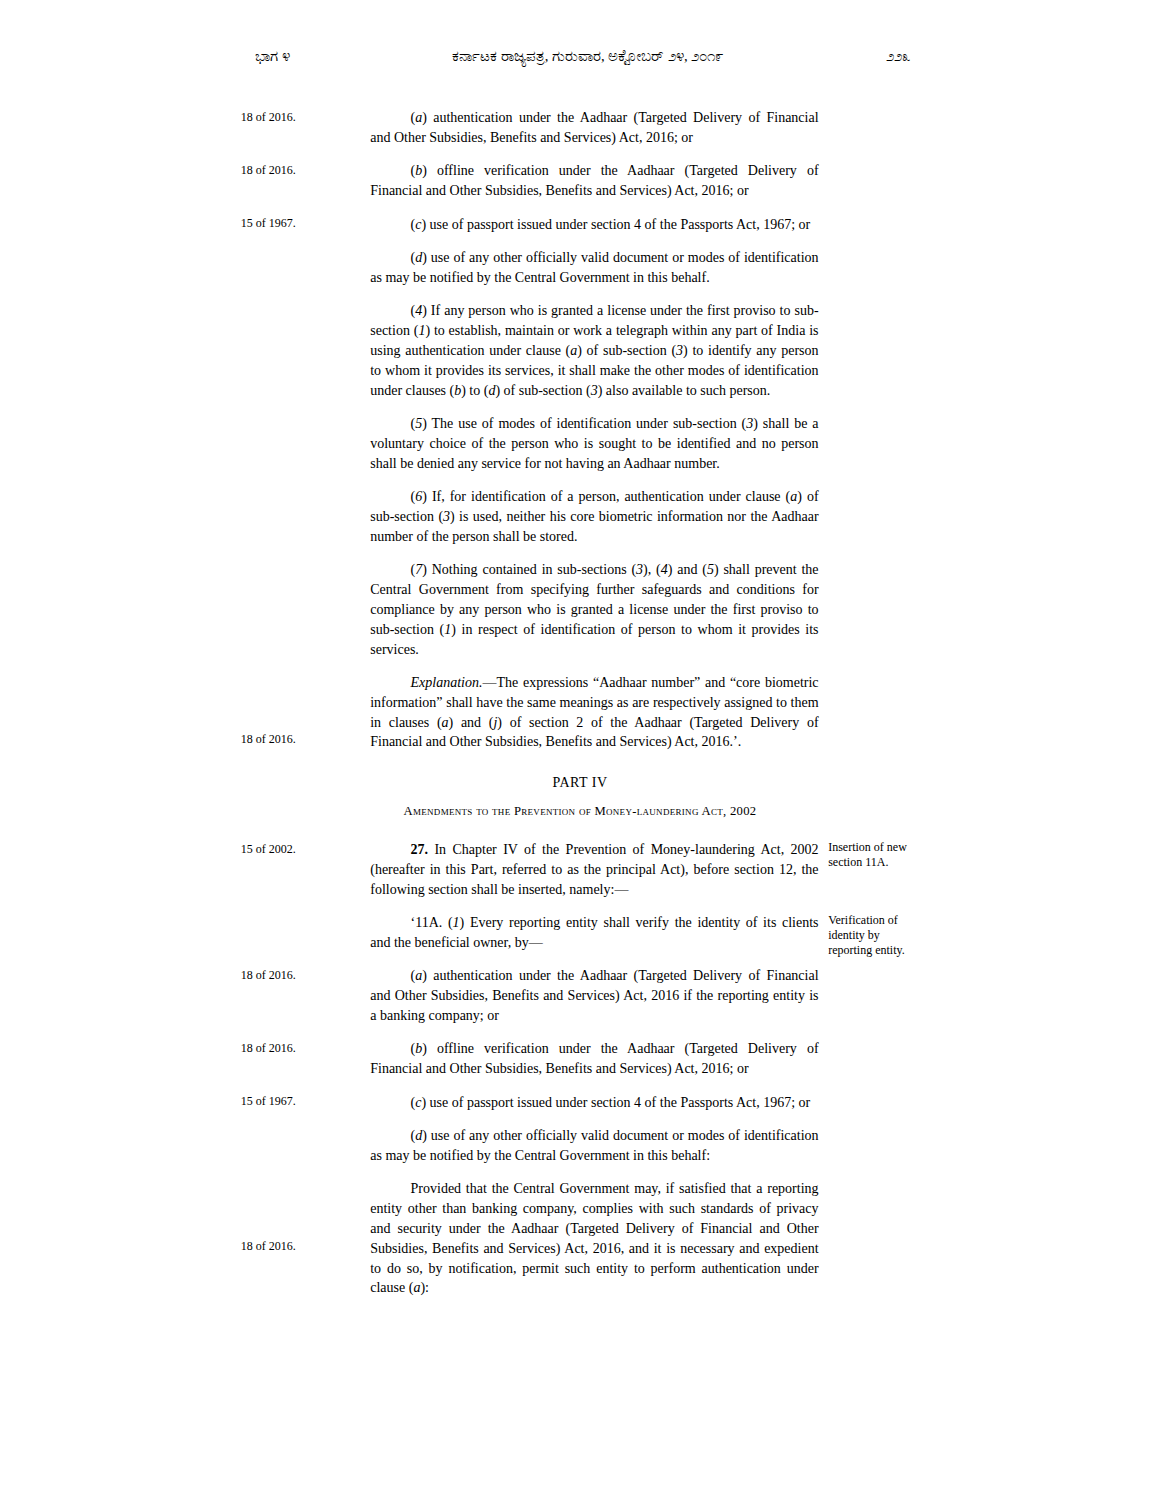ಭಾಗ ೪
ಕರ್ನಾಟಕ ರಾಜ್ಯಪತ್ರ, ಗುರುವಾರ, ಅಕ್ಟೋಬರ್ ೨೪, ೨೦೧೯
೨೨೩
18 of 2016.
(a) authentication under the Aadhaar (Targeted Delivery of Financial and Other Subsidies, Benefits and Services) Act, 2016; or
18 of 2016.
(b) offline verification under the Aadhaar (Targeted Delivery of Financial and Other Subsidies, Benefits and Services) Act, 2016; or
15 of 1967.
(c) use of passport issued under section 4 of the Passports Act, 1967; or
(d) use of any other officially valid document or modes of identification as may be notified by the Central Government in this behalf.
(4) If any person who is granted a license under the first proviso to sub-section (1) to establish, maintain or work a telegraph within any part of India is using authentication under clause (a) of sub-section (3) to identify any person to whom it provides its services, it shall make the other modes of identification under clauses (b) to (d) of sub-section (3) also available to such person.
(5) The use of modes of identification under sub-section (3) shall be a voluntary choice of the person who is sought to be identified and no person shall be denied any service for not having an Aadhaar number.
(6) If, for identification of a person, authentication under clause (a) of sub-section (3) is used, neither his core biometric information nor the Aadhaar number of the person shall be stored.
(7) Nothing contained in sub-sections (3), (4) and (5) shall prevent the Central Government from specifying further safeguards and conditions for compliance by any person who is granted a license under the first proviso to sub-section (1) in respect of identification of person to whom it provides its services.
18 of 2016.
Explanation.—The expressions “Aadhaar number” and “core biometric information” shall have the same meanings as are respectively assigned to them in clauses (a) and (j) of section 2 of the Aadhaar (Targeted Delivery of Financial and Other Subsidies, Benefits and Services) Act, 2016.’.
PART IV
Amendments to the Prevention of Money-laundering Act, 2002
15 of 2002.
Insertion of new section 11A.
27. In Chapter IV of the Prevention of Money-laundering Act, 2002 (hereafter in this Part, referred to as the principal Act), before section 12, the following section shall be inserted, namely:—
Verification of identity by reporting entity.
‘11A. (1) Every reporting entity shall verify the identity of its clients and the beneficial owner, by—
18 of 2016.
(a) authentication under the Aadhaar (Targeted Delivery of Financial and Other Subsidies, Benefits and Services) Act, 2016 if the reporting entity is a banking company; or
18 of 2016.
(b) offline verification under the Aadhaar (Targeted Delivery of Financial and Other Subsidies, Benefits and Services) Act, 2016; or
15 of 1967.
(c) use of passport issued under section 4 of the Passports Act, 1967; or
(d) use of any other officially valid document or modes of identification as may be notified by the Central Government in this behalf:
18 of 2016.
Provided that the Central Government may, if satisfied that a reporting entity other than banking company, complies with such standards of privacy and security under the Aadhaar (Targeted Delivery of Financial and Other Subsidies, Benefits and Services) Act, 2016, and it is necessary and expedient to do so, by notification, permit such entity to perform authentication under clause (a):